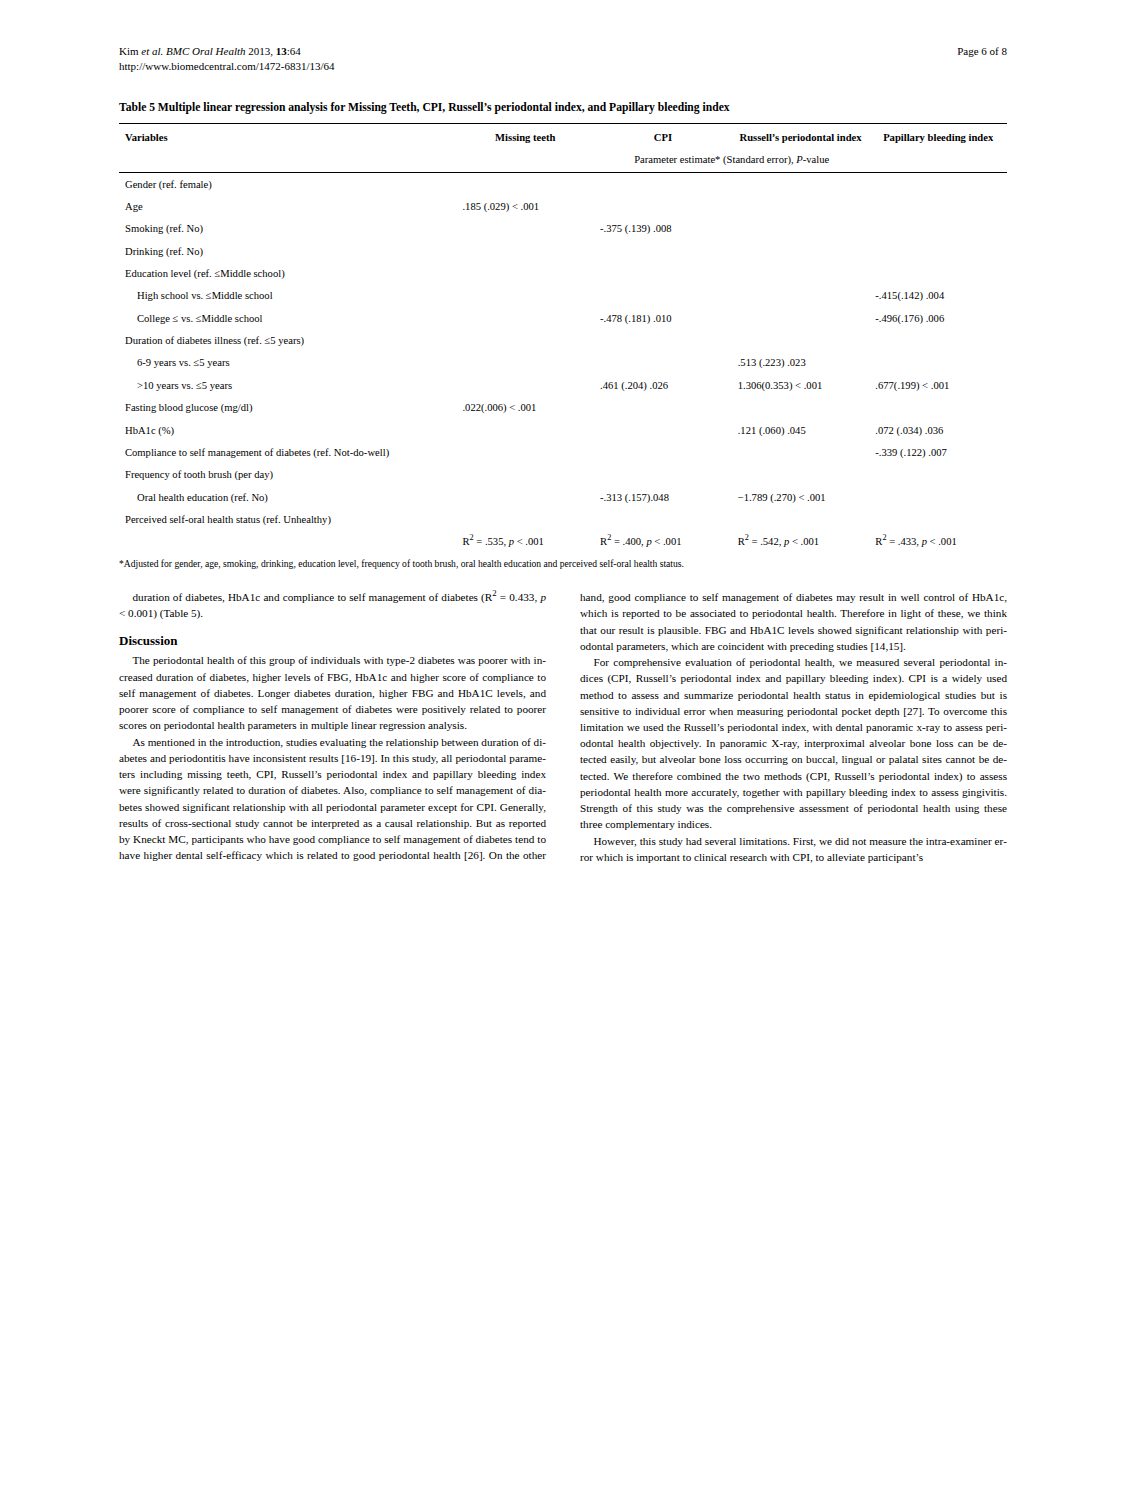Kim et al. BMC Oral Health 2013, 13:64
http://www.biomedcentral.com/1472-6831/13/64
Page 6 of 8
Table 5 Multiple linear regression analysis for Missing Teeth, CPI, Russell’s periodontal index, and Papillary bleeding index
| Variables | Missing teeth | CPI | Russell’s periodontal index | Papillary bleeding index |
| --- | --- | --- | --- | --- |
| | Parameter estimate* (Standard error), P -value |
| Gender (ref. female) | | | | |
| Age | .185 (.029) < .001 | | | |
| Smoking (ref. No) | | -.375 (.139) .008 | | |
| Drinking (ref. No) | | | | |
| Education level (ref. ≤Middle school) | | | | |
| High school vs. ≤Middle school | | | | -.415(.142) .004 |
| College ≤ vs. ≤Middle school | | -.478 (.181) .010 | | -.496(.176) .006 |
| Duration of diabetes illness (ref. ≤5 years) | | | | |
| 6-9 years vs. ≤5 years | | | .513 (.223) .023 | |
| >10 years vs. ≤5 years | | .461 (.204) .026 | 1.306(0.353) < .001 | .677(.199) < .001 |
| Fasting blood glucose (mg/dl) | .022(.006) < .001 | | | |
| HbA1c (%) | | | .121 (.060) .045 | .072 (.034) .036 |
| Compliance to self management of diabetes (ref. Not-do-well) | | | | -.339 (.122) .007 |
| Frequency of tooth brush (per day) | | | | |
| Oral health education (ref. No) | | -.313 (.157).048 | −1.789 (.270) < .001 | |
| Perceived self-oral health status (ref. Unhealthy) | | | | |
| | R 2 = .535, p < .001 | R 2 = .400, p < .001 | R 2 = .542, p < .001 | R 2 = .433, p < .001 |
*Adjusted for gender, age, smoking, drinking, education level, frequency of tooth brush, oral health education and perceived self-oral health status.
duration of diabetes, HbA1c and compliance to self management of diabetes (R2 = 0.433, p < 0.001) (Table 5).
Discussion
The periodontal health of this group of individuals with type-2 diabetes was poorer with increased duration of diabetes, higher levels of FBG, HbA1c and higher score of compliance to self management of diabetes. Longer diabetes duration, higher FBG and HbA1C levels, and poorer score of compliance to self management of diabetes were positively related to poorer scores on periodontal health parameters in multiple linear regression analysis.
As mentioned in the introduction, studies evaluating the relationship between duration of diabetes and periodontitis have inconsistent results [16-19]. In this study, all periodontal parameters including missing teeth, CPI, Russell’s periodontal index and papillary bleeding index were significantly related to duration of diabetes. Also, compliance to self management of diabetes showed significant relationship with all periodontal parameter except for CPI. Generally, results of cross-sectional study cannot be interpreted as a causal relationship. But as reported by Kneckt MC, participants who have good compliance to self management of diabetes tend to have higher dental self-efficacy which is related to good periodontal health [26]. On the other hand, good compliance to self management of diabetes may result in well control of HbA1c, which is reported to be associated to periodontal health. Therefore in light of these, we think that our result is plausible. FBG and HbA1C levels showed significant relationship with periodontal parameters, which are coincident with preceding studies [14,15].
For comprehensive evaluation of periodontal health, we measured several periodontal indices (CPI, Russell’s periodontal index and papillary bleeding index). CPI is a widely used method to assess and summarize periodontal health status in epidemiological studies but is sensitive to individual error when measuring periodontal pocket depth [27]. To overcome this limitation we used the Russell’s periodontal index, with dental panoramic x-ray to assess periodontal health objectively. In panoramic X-ray, interproximal alveolar bone loss can be detected easily, but alveolar bone loss occurring on buccal, lingual or palatal sites cannot be detected. We therefore combined the two methods (CPI, Russell’s periodontal index) to assess periodontal health more accurately, together with papillary bleeding index to assess gingivitis. Strength of this study was the comprehensive assessment of periodontal health using these three complementary indices.
However, this study had several limitations. First, we did not measure the intra-examiner error which is important to clinical research with CPI, to alleviate participant’s